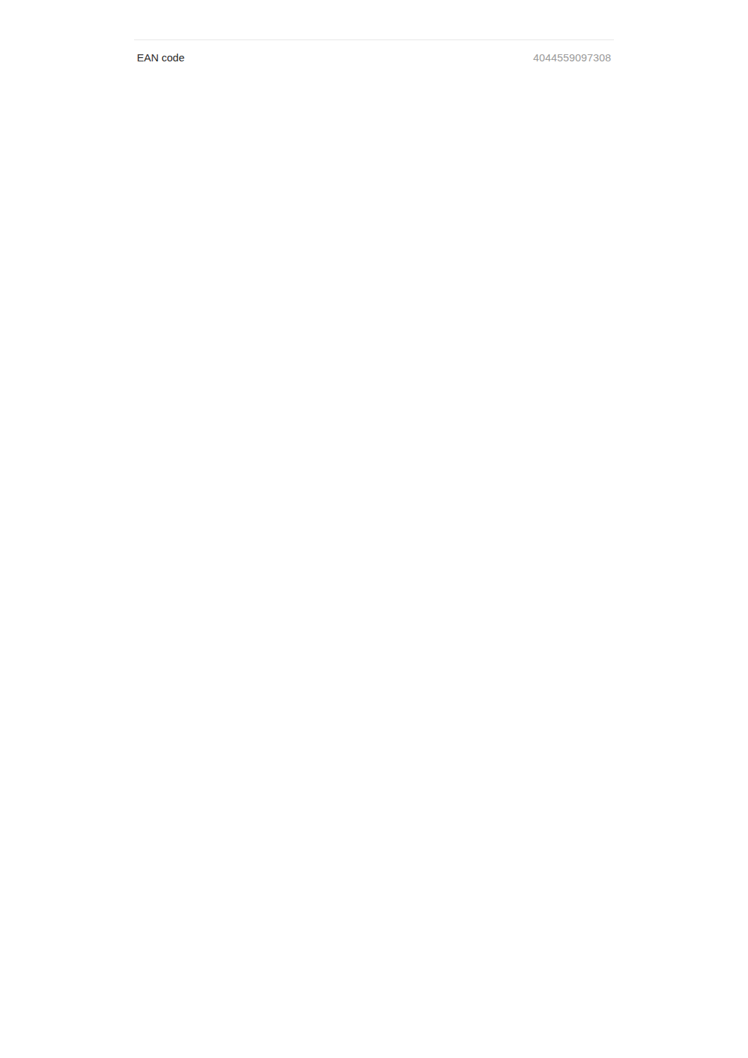| EAN code | 4044559097308 |